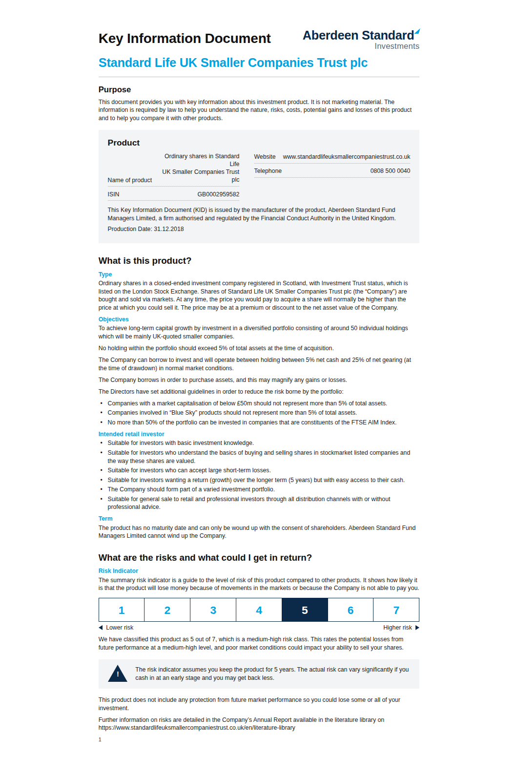Key Information Document
Aberdeen Standard
Investments
Standard Life UK Smaller Companies Trust plc
Purpose
This document provides you with key information about this investment product. It is not marketing material. The information is required by law to help you understand the nature, risks, costs, potential gains and losses of this product and to help you compare it with other products.
Product
Name of product Ordinary shares in Standard Life
UK Smaller Companies Trust plc
ISIN GB0002959582
Website www.standardlifeuksmallercompaniestrust.co.uk
Telephone 0808 500 0040
This Key Information Document (KID) is issued by the manufacturer of the product, Aberdeen Standard Fund Managers Limited, a firm authorised and regulated by the Financial Conduct Authority in the United Kingdom.
Production Date: 31.12.2018
What is this product?
Type
Ordinary shares in a closed-ended investment company registered in Scotland, with Investment Trust status, which is listed on the London Stock Exchange. Shares of Standard Life UK Smaller Companies Trust plc (the “Company”) are bought and sold via markets. At any time, the price you would pay to acquire a share will normally be higher than the price at which you could sell it. The price may be at a premium or discount to the net asset value of the Company.
Objectives
To achieve long-term capital growth by investment in a diversified portfolio consisting of around 50 individual holdings which will be mainly UK-quoted smaller companies.
No holding within the portfolio should exceed 5% of total assets at the time of acquisition.
The Company can borrow to invest and will operate between holding between 5% net cash and 25% of net gearing (at the time of drawdown) in normal market conditions.
The Company borrows in order to purchase assets, and this may magnify any gains or losses.
The Directors have set additional guidelines in order to reduce the risk borne by the portfolio:
Companies with a market capitalisation of below £50m should not represent more than 5% of total assets.
Companies involved in “Blue Sky” products should not represent more than 5% of total assets.
No more than 50% of the portfolio can be invested in companies that are constituents of the FTSE AIM Index.
Intended retail investor
Suitable for investors with basic investment knowledge.
Suitable for investors who understand the basics of buying and selling shares in stockmarket listed companies and the way these shares are valued.
Suitable for investors who can accept large short-term losses.
Suitable for investors wanting a return (growth) over the longer term (5 years) but with easy access to their cash.
The Company should form part of a varied investment portfolio.
Suitable for general sale to retail and professional investors through all distribution channels with or without professional advice.
Term
The product has no maturity date and can only be wound up with the consent of shareholders. Aberdeen Standard Fund Managers Limited cannot wind up the Company.
What are the risks and what could I get in return?
Risk Indicator
The summary risk indicator is a guide to the level of risk of this product compared to other products. It shows how likely it is that the product will lose money because of movements in the markets or because the Company is not able to pay you.
1
2
3
4
5
6
7
Lower risk
Higher risk
We have classified this product as 5 out of 7, which is a medium-high risk class. This rates the potential losses from future performance at a medium-high level, and poor market conditions could impact your ability to sell your shares.
!
The risk indicator assumes you keep the product for 5 years. The actual risk can vary significantly if you cash in at an early stage and you may get back less.
This product does not include any protection from future market performance so you could lose some or all of your investment.
Further information on risks are detailed in the Company’s Annual Report available in the literature library on
https://www.standardlifeuksmallercompaniestrust.co.uk/en/literature-library
1